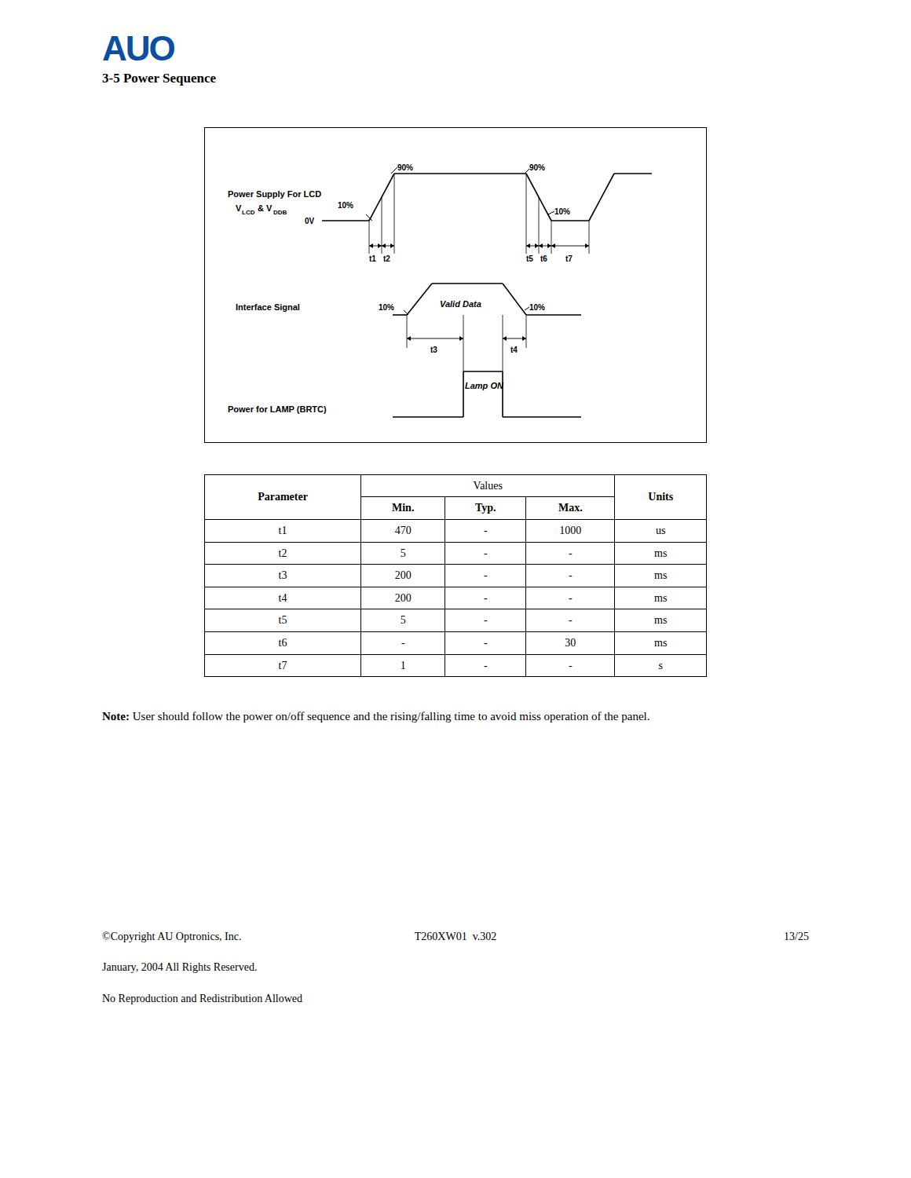AUO
3-5 Power Sequence
Power Supply For LCD V LCD & V DDB Interface Signal Power for LAMP (BRTC) 0V 90% 90% 10% 10% t1 t2 t5 t6 t7 10% 10% Valid Data t3 t4 Lamp ON
| Parameter | Values | Units |
| --- | --- | --- |
| Min. | Typ. | Max. |
| t1 | 470 | - | 1000 | us |
| t2 | 5 | - | - | ms |
| t3 | 200 | - | - | ms |
| t4 | 200 | - | - | ms |
| t5 | 5 | - | - | ms |
| t6 | - | - | 30 | ms |
| t7 | 1 | - | - | s |
Note: User should follow the power on/off sequence and the rising/falling time to avoid miss operation of the panel.
©Copyright AU Optronics, Inc.
January, 2004 All Rights Reserved.
No Reproduction and Redistribution Allowed
T260XW01 v.302
13/25